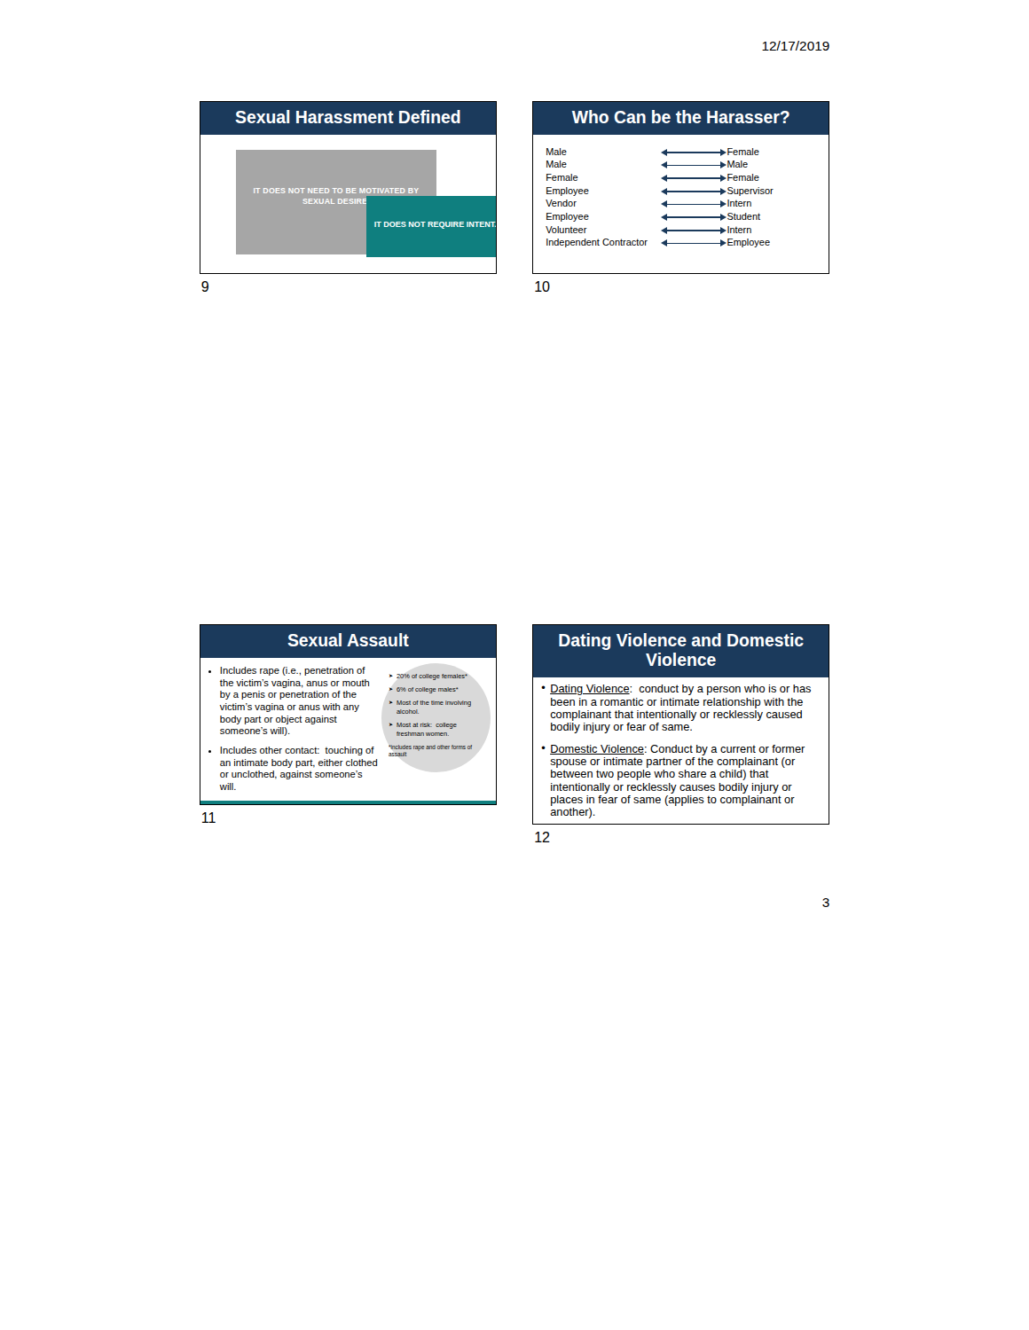12/17/2019
Sexual Harassment Defined
IT DOES NOT NEED TO BE MOTIVATED BY SEXUAL DESIRE.
IT DOES NOT REQUIRE INTENT.
9
Who Can be the Harasser?
| Male | | Female |
| Male | | Male |
| Female | | Female |
| Employee | | Supervisor |
| Vendor | | Intern |
| Employee | | Student |
| Volunteer | | Intern |
| Independent Contractor | | Employee |
10
Sexual Assault
Includes rape (i.e., penetration of the victim’s vagina, anus or mouth by a penis or penetration of the victim’s vagina or anus with any body part or object against someone’s will).
Includes other contact: touching of an intimate body part, either clothed or unclothed, against someone’s will.
20% of college females*
6% of college males*
Most of the time involving alcohol.
Most at risk: college freshman women.
*includes rape and other forms of assault
Consent: In California yes means yes. Ed. Code § 67386.
Affirmative. Conscious. Voluntary. Revocable.
11
Dating Violence and Domestic Violence
Dating Violence: conduct by a person who is or has been in a romantic or intimate relationship with the complainant that intentionally or recklessly caused bodily injury or fear of same.
Domestic Violence: Conduct by a current or former spouse or intimate partner of the complainant (or between two people who share a child) that intentionally or recklessly causes bodily injury or places in fear of same (applies to complainant or another).
12
3